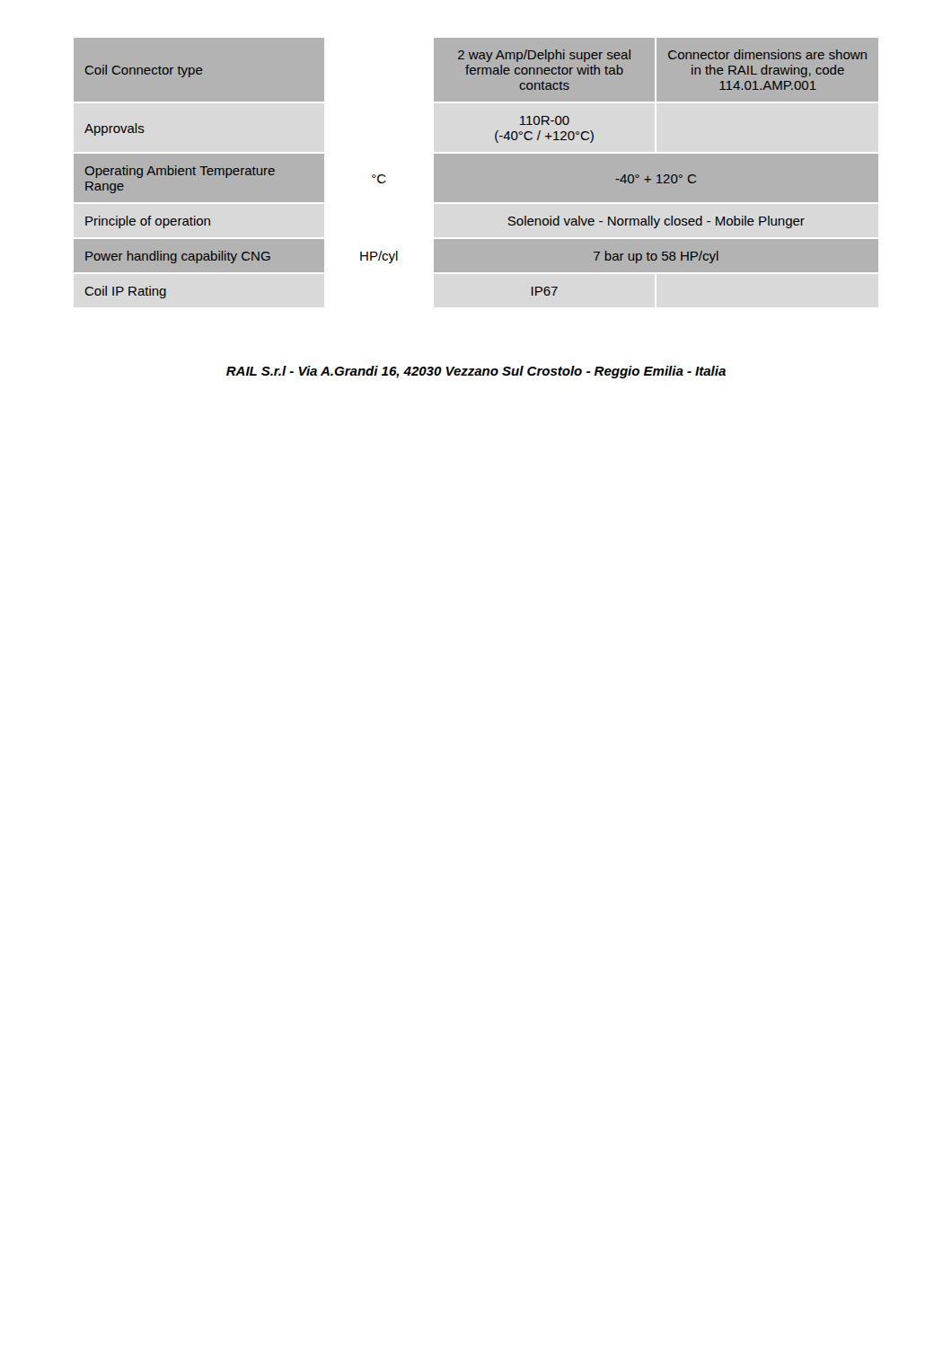| Coil Connector type | | 2 way Amp/Delphi super seal fermale connector with tab contacts | Connector dimensions are shown in the RAIL drawing, code 114.01.AMP.001 |
| Approvals | | 110R-00 (-40°C / +120°C) | |
| Operating Ambient Temperature Range | °C | -40° + 120° C |
| Principle of operation | | Solenoid valve - Normally closed - Mobile Plunger |
| Power handling capability CNG | HP/cyl | 7 bar up to 58 HP/cyl |
| Coil IP Rating | | IP67 | |
RAIL S.r.l - Via A.Grandi 16, 42030 Vezzano Sul Crostolo - Reggio Emilia - Italia